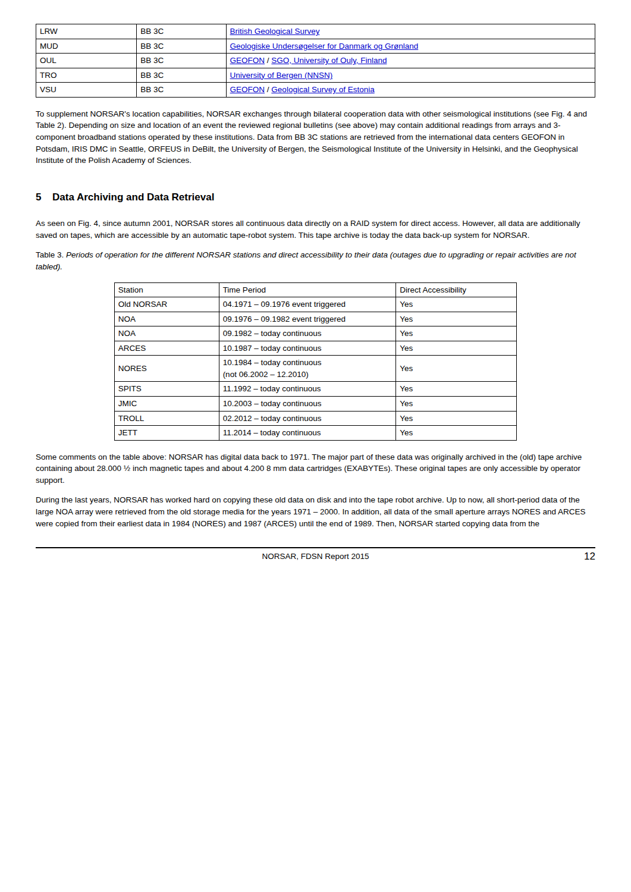| LRW | BB 3C | British Geological Survey |
| MUD | BB 3C | Geologiske Undersøgelser for Danmark og Grønland |
| OUL | BB 3C | GEOFON / SGO, University of Ouly, Finland |
| TRO | BB 3C | University of Bergen (NNSN) |
| VSU | BB 3C | GEOFON / Geological Survey of Estonia |
To supplement NORSAR's location capabilities, NORSAR exchanges through bilateral cooperation data with other seismological institutions (see Fig. 4 and Table 2). Depending on size and location of an event the reviewed regional bulletins (see above) may contain additional readings from arrays and 3-component broadband stations operated by these institutions. Data from BB 3C stations are retrieved from the international data centers GEOFON in Potsdam, IRIS DMC in Seattle, ORFEUS in DeBilt, the University of Bergen, the Seismological Institute of the University in Helsinki, and the Geophysical Institute of the Polish Academy of Sciences.
5 Data Archiving and Data Retrieval
As seen on Fig. 4, since autumn 2001, NORSAR stores all continuous data directly on a RAID system for direct access. However, all data are additionally saved on tapes, which are accessible by an automatic tape-robot system. This tape archive is today the data back-up system for NORSAR.
Table 3. Periods of operation for the different NORSAR stations and direct accessibility to their data (outages due to upgrading or repair activities are not tabled).
| Station | Time Period | Direct Accessibility |
| Old NORSAR | 04.1971 – 09.1976 event triggered | Yes |
| NOA | 09.1976 – 09.1982 event triggered | Yes |
| NOA | 09.1982 – today continuous | Yes |
| ARCES | 10.1987 – today continuous | Yes |
| NORES | 10.1984 – today continuous (not 06.2002 – 12.2010) | Yes |
| SPITS | 11.1992 – today continuous | Yes |
| JMIC | 10.2003 – today continuous | Yes |
| TROLL | 02.2012 – today continuous | Yes |
| JETT | 11.2014 – today continuous | Yes |
Some comments on the table above: NORSAR has digital data back to 1971. The major part of these data was originally archived in the (old) tape archive containing about 28.000 ½ inch magnetic tapes and about 4.200 8 mm data cartridges (EXABYTEs). These original tapes are only accessible by operator support.
During the last years, NORSAR has worked hard on copying these old data on disk and into the tape robot archive. Up to now, all short-period data of the large NOA array were retrieved from the old storage media for the years 1971 – 2000. In addition, all data of the small aperture arrays NORES and ARCES were copied from their earliest data in 1984 (NORES) and 1987 (ARCES) until the end of 1989. Then, NORSAR started copying data from the
NORSAR, FDSN Report 2015 12